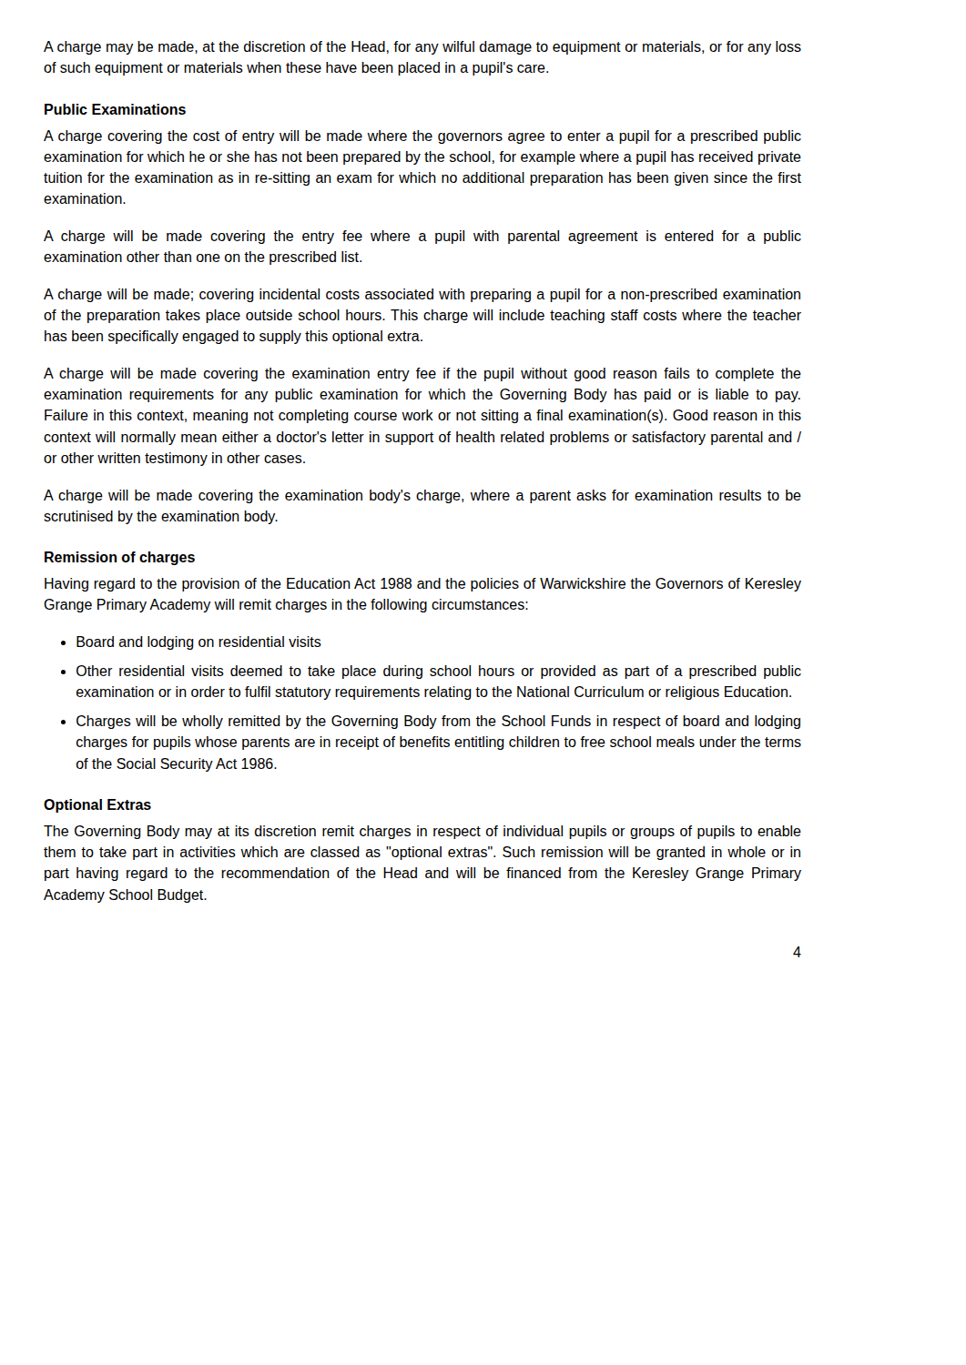A charge may be made, at the discretion of the Head, for any wilful damage to equipment or materials, or for any loss of such equipment or materials when these have been placed in a pupil's care.
Public Examinations
A charge covering the cost of entry will be made where the governors agree to enter a pupil for a prescribed public examination for which he or she has not been prepared by the school, for example where a pupil has received private tuition for the examination as in re-sitting an exam for which no additional preparation has been given since the first examination.
A charge will be made covering the entry fee where a pupil with parental agreement is entered for a public examination other than one on the prescribed list.
A charge will be made; covering incidental costs associated with preparing a pupil for a non-prescribed examination of the preparation takes place outside school hours. This charge will include teaching staff costs where the teacher has been specifically engaged to supply this optional extra.
A charge will be made covering the examination entry fee if the pupil without good reason fails to complete the examination requirements for any public examination for which the Governing Body has paid or is liable to pay. Failure in this context, meaning not completing course work or not sitting a final examination(s). Good reason in this context will normally mean either a doctor's letter in support of health related problems or satisfactory parental and / or other written testimony in other cases.
A charge will be made covering the examination body's charge, where a parent asks for examination results to be scrutinised by the examination body.
Remission of charges
Having regard to the provision of the Education Act 1988 and the policies of Warwickshire the Governors of Keresley Grange Primary Academy will remit charges in the following circumstances:
Board and lodging on residential visits
Other residential visits deemed to take place during school hours or provided as part of a prescribed public examination or in order to fulfil statutory requirements relating to the National Curriculum or religious Education.
Charges will be wholly remitted by the Governing Body from the School Funds in respect of board and lodging charges for pupils whose parents are in receipt of benefits entitling children to free school meals under the terms of the Social Security Act 1986.
Optional Extras
The Governing Body may at its discretion remit charges in respect of individual pupils or groups of pupils to enable them to take part in activities which are classed as "optional extras". Such remission will be granted in whole or in part having regard to the recommendation of the Head and will be financed from the Keresley Grange Primary Academy School Budget.
4